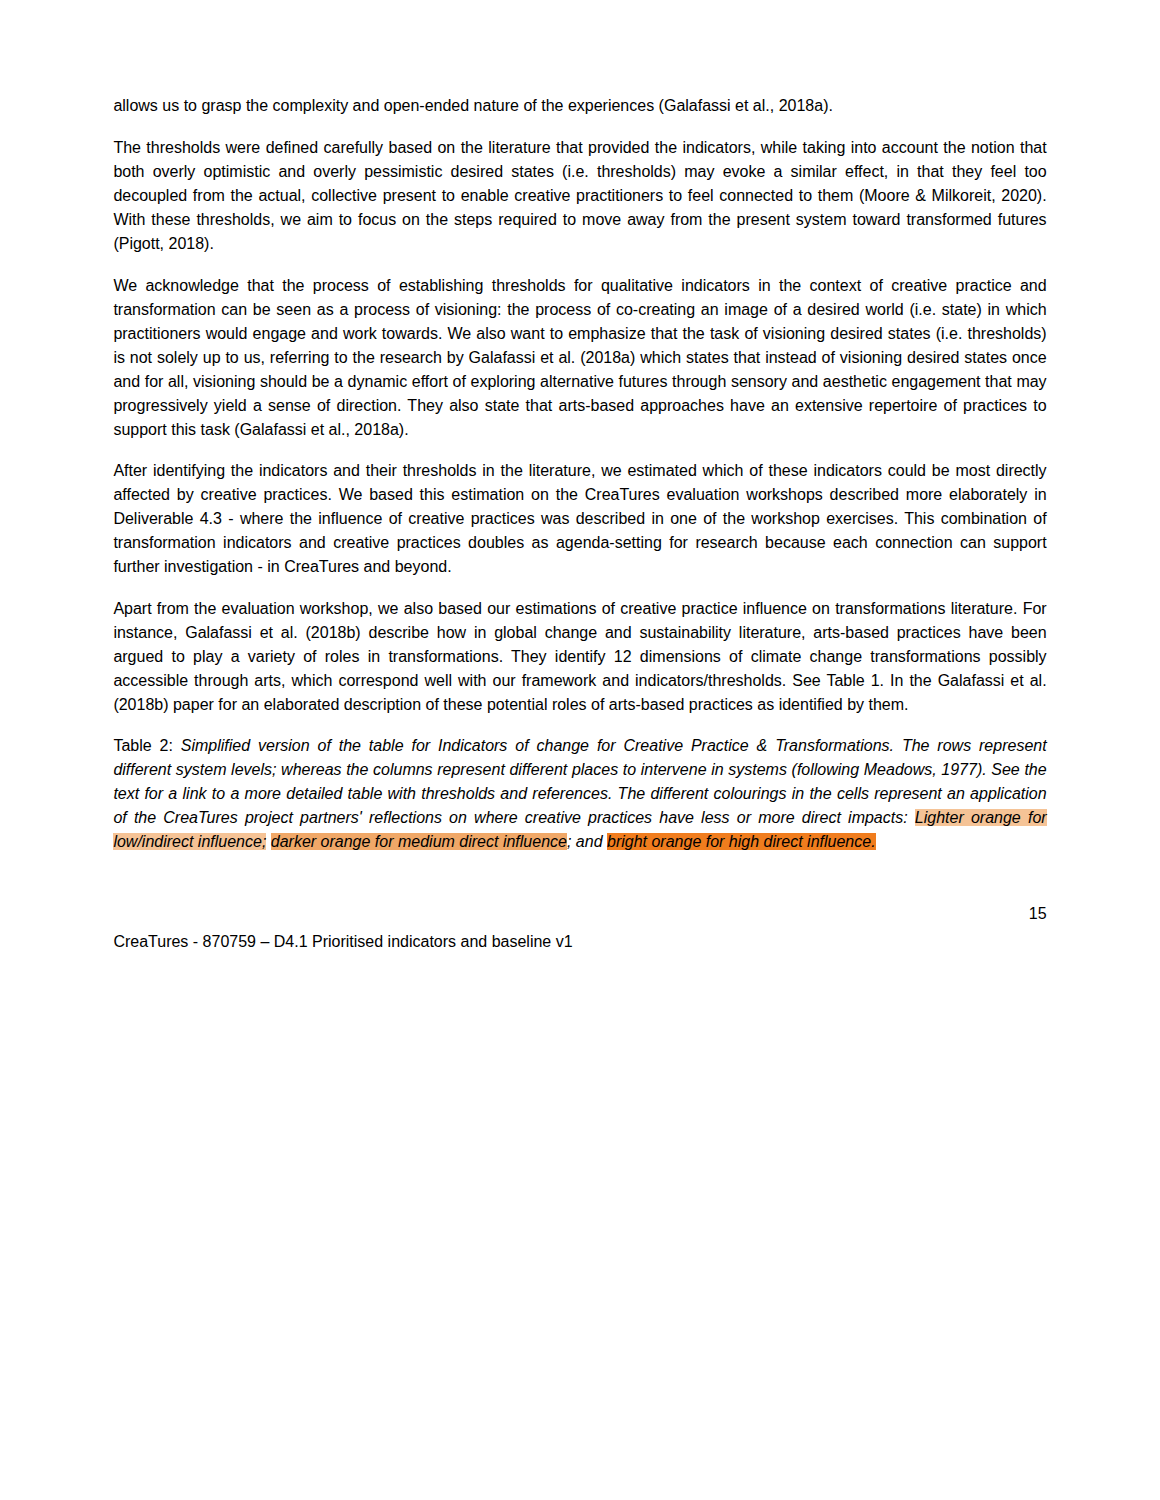allows us to grasp the complexity and open-ended nature of the experiences (Galafassi et al., 2018a).
The thresholds were defined carefully based on the literature that provided the indicators, while taking into account the notion that both overly optimistic and overly pessimistic desired states (i.e. thresholds) may evoke a similar effect, in that they feel too decoupled from the actual, collective present to enable creative practitioners to feel connected to them (Moore & Milkoreit, 2020). With these thresholds, we aim to focus on the steps required to move away from the present system toward transformed futures (Pigott, 2018).
We acknowledge that the process of establishing thresholds for qualitative indicators in the context of creative practice and transformation can be seen as a process of visioning: the process of co-creating an image of a desired world (i.e. state) in which practitioners would engage and work towards. We also want to emphasize that the task of visioning desired states (i.e. thresholds) is not solely up to us, referring to the research by Galafassi et al. (2018a) which states that instead of visioning desired states once and for all, visioning should be a dynamic effort of exploring alternative futures through sensory and aesthetic engagement that may progressively yield a sense of direction. They also state that arts-based approaches have an extensive repertoire of practices to support this task (Galafassi et al., 2018a).
After identifying the indicators and their thresholds in the literature, we estimated which of these indicators could be most directly affected by creative practices. We based this estimation on the CreaTures evaluation workshops described more elaborately in Deliverable 4.3 - where the influence of creative practices was described in one of the workshop exercises. This combination of transformation indicators and creative practices doubles as agenda-setting for research because each connection can support further investigation - in CreaTures and beyond.
Apart from the evaluation workshop, we also based our estimations of creative practice influence on transformations literature. For instance, Galafassi et al. (2018b) describe how in global change and sustainability literature, arts-based practices have been argued to play a variety of roles in transformations. They identify 12 dimensions of climate change transformations possibly accessible through arts, which correspond well with our framework and indicators/thresholds. See Table 1. In the Galafassi et al. (2018b) paper for an elaborated description of these potential roles of arts-based practices as identified by them.
Table 2: Simplified version of the table for Indicators of change for Creative Practice & Transformations. The rows represent different system levels; whereas the columns represent different places to intervene in systems (following Meadows, 1977). See the text for a link to a more detailed table with thresholds and references. The different colourings in the cells represent an application of the CreaTures project partners' reflections on where creative practices have less or more direct impacts: Lighter orange for low/indirect influence; darker orange for medium direct influence; and bright orange for high direct influence.
15
CreaTures - 870759 – D4.1 Prioritised indicators and baseline v1